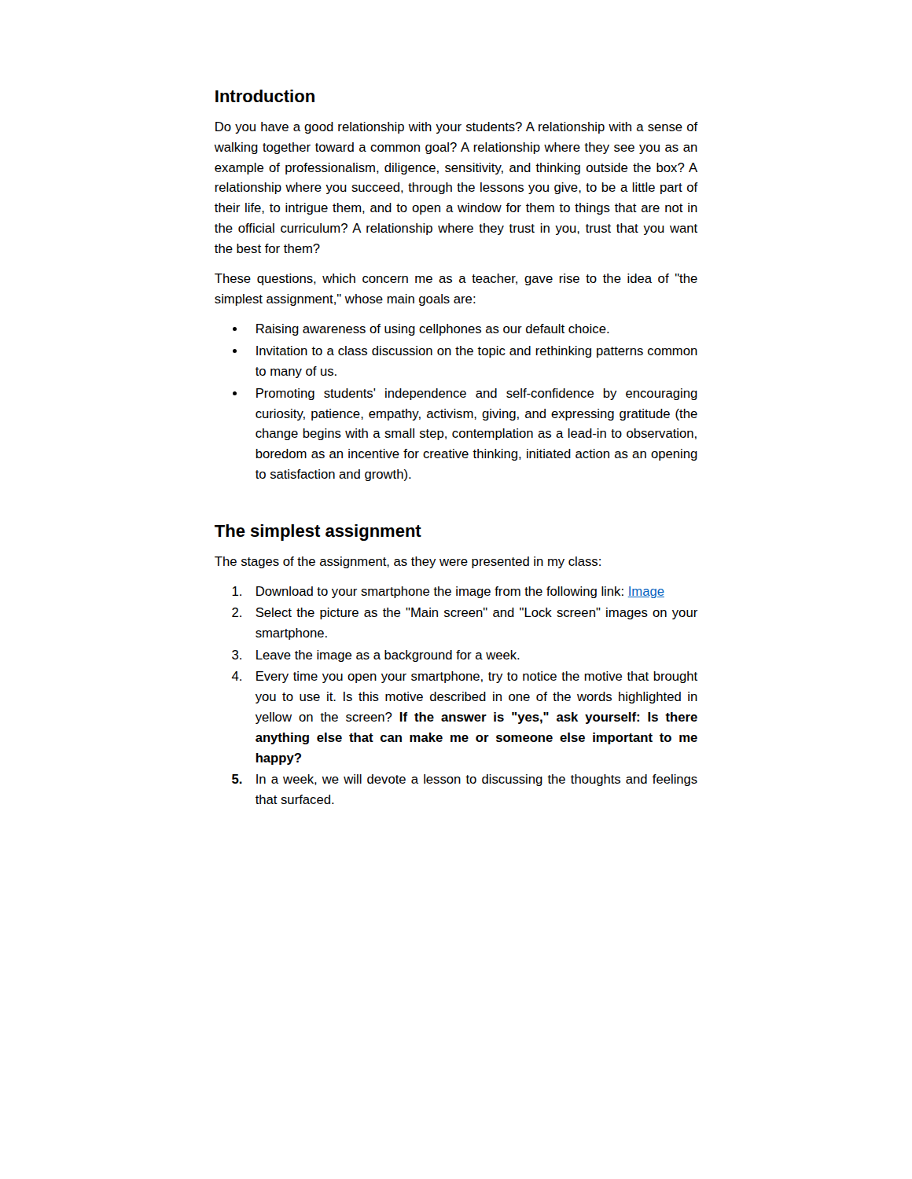Introduction
Do you have a good relationship with your students? A relationship with a sense of walking together toward a common goal? A relationship where they see you as an example of professionalism, diligence, sensitivity, and thinking outside the box? A relationship where you succeed, through the lessons you give, to be a little part of their life, to intrigue them, and to open a window for them to things that are not in the official curriculum? A relationship where they trust in you, trust that you want the best for them?
These questions, which concern me as a teacher, gave rise to the idea of "the simplest assignment," whose main goals are:
Raising awareness of using cellphones as our default choice.
Invitation to a class discussion on the topic and rethinking patterns common to many of us.
Promoting students' independence and self-confidence by encouraging curiosity, patience, empathy, activism, giving, and expressing gratitude (the change begins with a small step, contemplation as a lead-in to observation, boredom as an incentive for creative thinking, initiated action as an opening to satisfaction and growth).
The simplest assignment
The stages of the assignment, as they were presented in my class:
Download to your smartphone the image from the following link: Image
Select the picture as the "Main screen" and "Lock screen" images on your smartphone.
Leave the image as a background for a week.
Every time you open your smartphone, try to notice the motive that brought you to use it. Is this motive described in one of the words highlighted in yellow on the screen? If the answer is "yes," ask yourself: Is there anything else that can make me or someone else important to me happy?
In a week, we will devote a lesson to discussing the thoughts and feelings that surfaced.